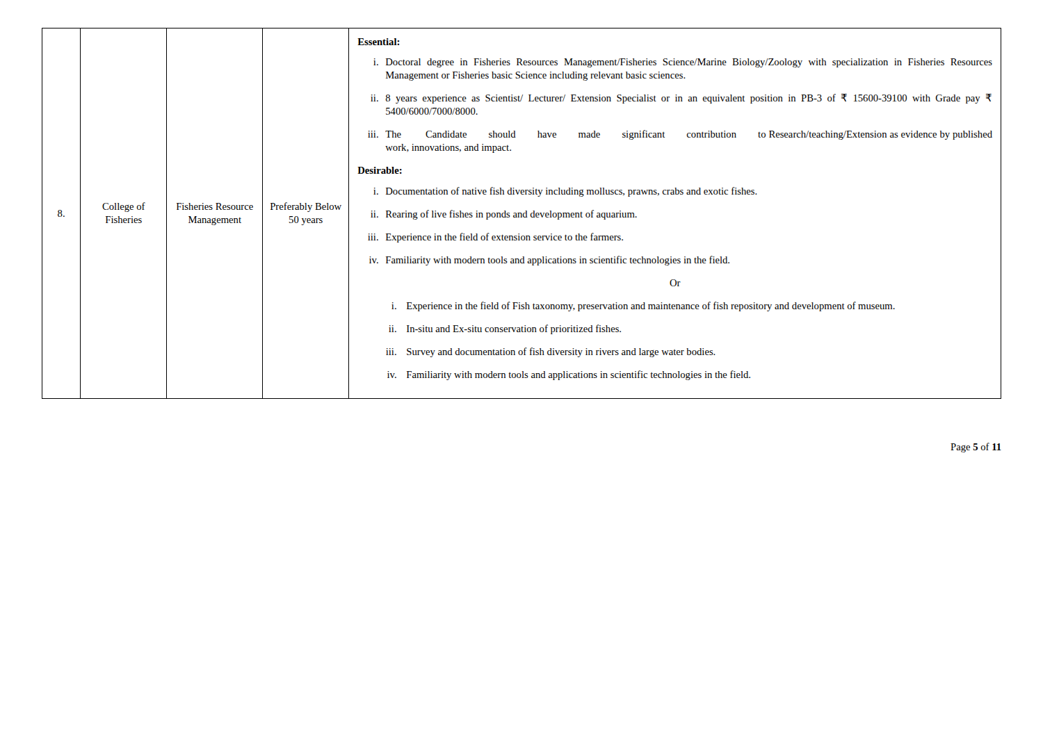| 8. | College of Fisheries | Fisheries Resource Management | Preferably Below 50 years | Essential: Doctoral degree in Fisheries Resources Management/Fisheries Science/Marine Biology/Zoology with specialization in Fisheries Resources Management or Fisheries basic Science including relevant basic sciences. 8 years experience as Scientist/ Lecturer/ Extension Specialist or in an equivalent position in PB-3 of ₹ 15600-39100 with Grade pay ₹ 5400/6000/7000/8000. The Candidate should have made significant contribution to Research/teaching/Extension as evidence by published work, innovations, and impact. Desirable: Documentation of native fish diversity including molluscs, prawns, crabs and exotic fishes. Rearing of live fishes in ponds and development of aquarium. Experience in the field of extension service to the farmers. Familiarity with modern tools and applications in scientific technologies in the field. Or Experience in the field of Fish taxonomy, preservation and maintenance of fish repository and development of museum. In-situ and Ex-situ conservation of prioritized fishes. Survey and documentation of fish diversity in rivers and large water bodies. Familiarity with modern tools and applications in scientific technologies in the field. |
Page 5 of 11